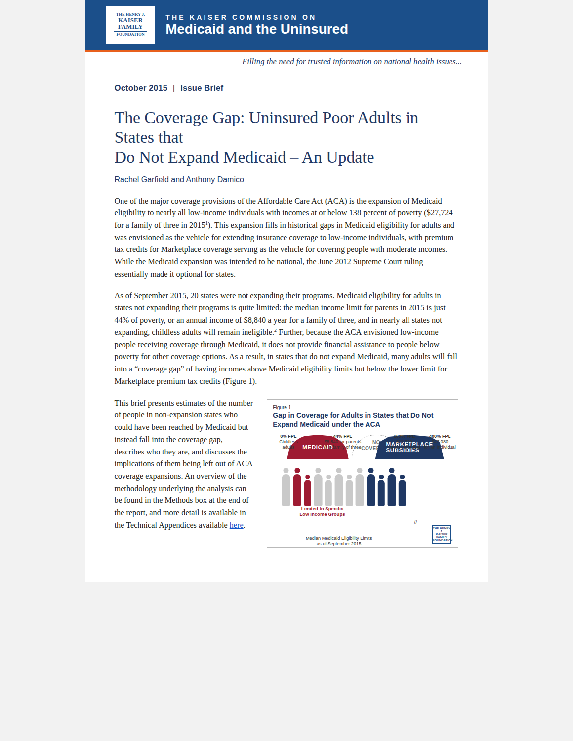THE HENRY J.
KAISER
FAMILY
FOUNDATION
THE KAISER COMMISSION ON
Medicaid and the Uninsured
Filling the need for trusted information on national health issues...
October 2015 | Issue Brief
The Coverage Gap: Uninsured Poor Adults in States that
Do Not Expand Medicaid – An Update
Rachel Garfield and Anthony Damico
One of the major coverage provisions of the Affordable Care Act (ACA) is the expansion of Medicaid eligibility to nearly all low-income individuals with incomes at or below 138 percent of poverty ($27,724 for a family of three in 20151). This expansion fills in historical gaps in Medicaid eligibility for adults and was envisioned as the vehicle for extending insurance coverage to low-income individuals, with premium tax credits for Marketplace coverage serving as the vehicle for covering people with moderate incomes. While the Medicaid expansion was intended to be national, the June 2012 Supreme Court ruling essentially made it optional for states.
As of September 2015, 20 states were not expanding their programs. Medicaid eligibility for adults in states not expanding their programs is quite limited: the median income limit for parents in 2015 is just 44% of poverty, or an annual income of $8,840 a year for a family of three, and in nearly all states not expanding, childless adults will remain ineligible.2 Further, because the ACA envisioned low-income people receiving coverage through Medicaid, it does not provide financial assistance to people below poverty for other coverage options. As a result, in states that do not expand Medicaid, many adults will fall into a “coverage gap” of having incomes above Medicaid eligibility limits but below the lower limit for Marketplace premium tax credits (Figure 1).
Figure 1
Gap in Coverage for Adults in States that Do Not Expand Medicaid under the ACA
MEDICAID
NO
COVERAGE
MARKETPLACE
SUBSIDIES
Limited to Specific
Low Income Groups
0% FPLChildless
adults
44% FPL$8,840 for parents
in a family of three
100% FPL$11,770
for an individual
400% FPL$47,080
for an individual
//
Median Medicaid Eligibility Limits
as of September 2015
THE HENRY J.
KAISER
FAMILY
FOUNDATION
This brief presents estimates of the number of people in non-expansion states who could have been reached by Medicaid but instead fall into the coverage gap, describes who they are, and discusses the implications of them being left out of ACA coverage expansions. An overview of the methodology underlying the analysis can be found in the Methods box at the end of the report, and more detail is available in the Technical Appendices available here.